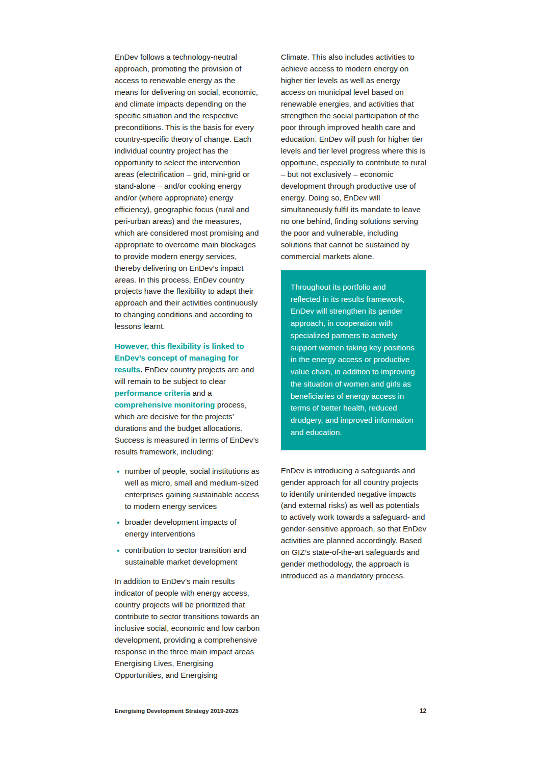EnDev follows a technology-neutral approach, promoting the provision of access to renewable energy as the means for delivering on social, economic, and climate impacts depending on the specific situation and the respective preconditions. This is the basis for every country-specific theory of change. Each individual country project has the opportunity to select the intervention areas (electrification – grid, mini-grid or stand-alone – and/or cooking energy and/or (where appropriate) energy efficiency), geographic focus (rural and peri-urban areas) and the measures, which are considered most promising and appropriate to overcome main blockages to provide modern energy services, thereby delivering on EnDev’s impact areas. In this process, EnDev country projects have the flexibility to adapt their approach and their activities continuously to changing conditions and according to lessons learnt.
However, this flexibility is linked to EnDev’s concept of managing for results. EnDev country projects are and will remain to be subject to clear performance criteria and a comprehensive monitoring process, which are decisive for the projects’ durations and the budget allocations. Success is measured in terms of EnDev’s results framework, including:
number of people, social institutions as well as micro, small and medium-sized enterprises gaining sustainable access to modern energy services
broader development impacts of energy interventions
contribution to sector transition and sustainable market development
In addition to EnDev’s main results indicator of people with energy access, country projects will be prioritized that contribute to sector transitions towards an inclusive social, economic and low carbon development, providing a comprehensive response in the three main impact areas Energising Lives, Energising Opportunities, and Energising
Climate. This also includes activities to achieve access to modern energy on higher tier levels as well as energy access on municipal level based on renewable energies, and activities that strengthen the social participation of the poor through improved health care and education. EnDev will push for higher tier levels and tier level progress where this is opportune, especially to contribute to rural – but not exclusively – economic development through productive use of energy. Doing so, EnDev will simultaneously fulfil its mandate to leave no one behind, finding solutions serving the poor and vulnerable, including solutions that cannot be sustained by commercial markets alone.
Throughout its portfolio and reflected in its results framework, EnDev will strengthen its gender approach, in cooperation with specialized partners to actively support women taking key positions in the energy access or productive value chain, in addition to improving the situation of women and girls as beneficiaries of energy access in terms of better health, reduced drudgery, and improved information and education.
EnDev is introducing a safeguards and gender approach for all country projects to identify unintended negative impacts (and external risks) as well as potentials to actively work towards a safeguard- and gender-sensitive approach, so that EnDev activities are planned accordingly. Based on GIZ’s state-of-the-art safeguards and gender methodology, the approach is introduced as a mandatory process.
Energising Development Strategy 2019-2025
12